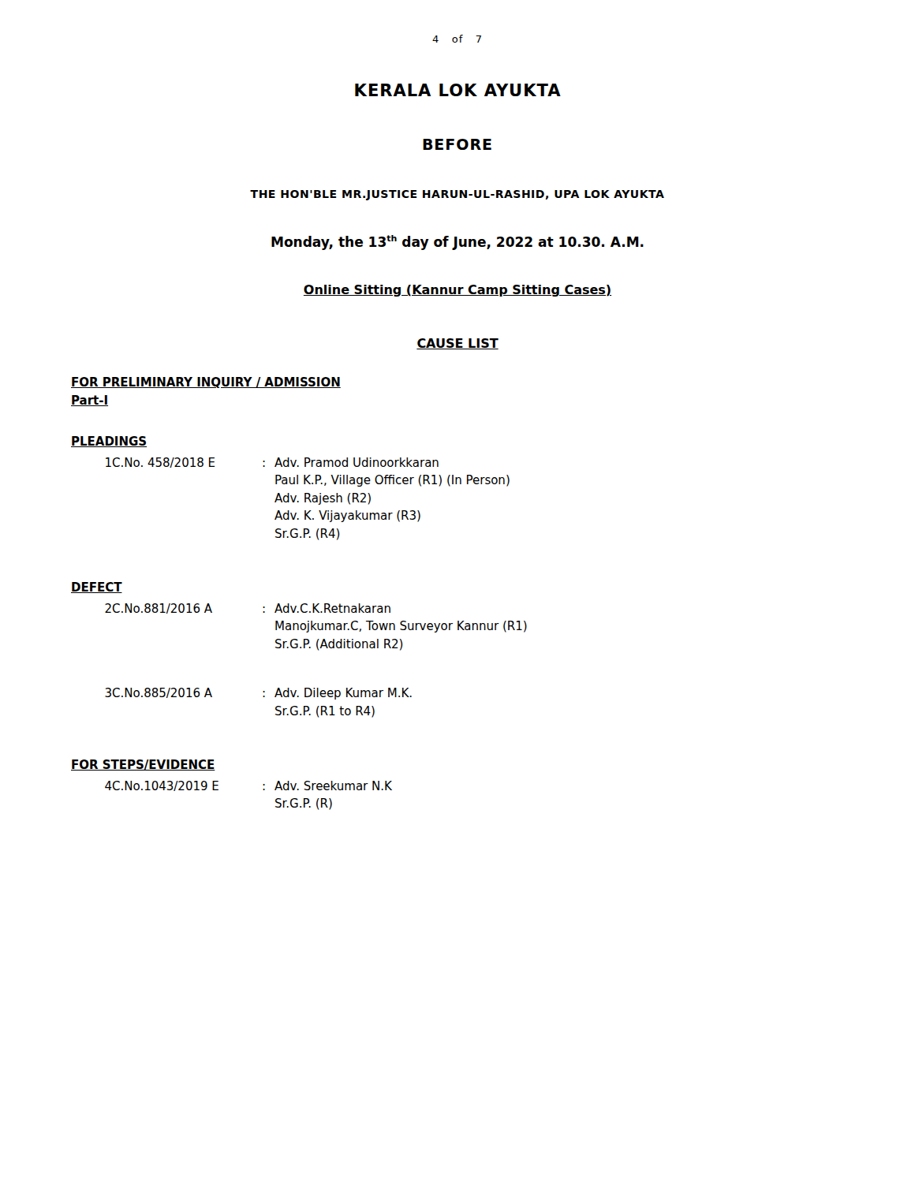4 of 7
KERALA LOK AYUKTA
BEFORE
THE HON'BLE MR.JUSTICE HARUN-UL-RASHID, UPA LOK AYUKTA
Monday, the 13th day of June, 2022 at 10.30. A.M.
Online Sitting (Kannur Camp Sitting Cases)
CAUSE LIST
FOR PRELIMINARY INQUIRY / ADMISSION
Part-I
PLEADINGS
| 1 | C.No. 458/2018 E | : | Adv. Pramod Udinoorkkaran Paul K.P., Village Officer (R1) (In Person) Adv. Rajesh (R2) Adv. K. Vijayakumar (R3) Sr.G.P. (R4) |
DEFECT
| 2 | C.No.881/2016 A | : | Adv.C.K.Retnakaran Manojkumar.C, Town Surveyor Kannur (R1) Sr.G.P. (Additional R2) |
| 3 | C.No.885/2016 A | : | Adv. Dileep Kumar M.K. Sr.G.P. (R1 to R4) |
FOR STEPS/EVIDENCE
| 4 | C.No.1043/2019 E | : | Adv. Sreekumar N.K Sr.G.P. (R) |